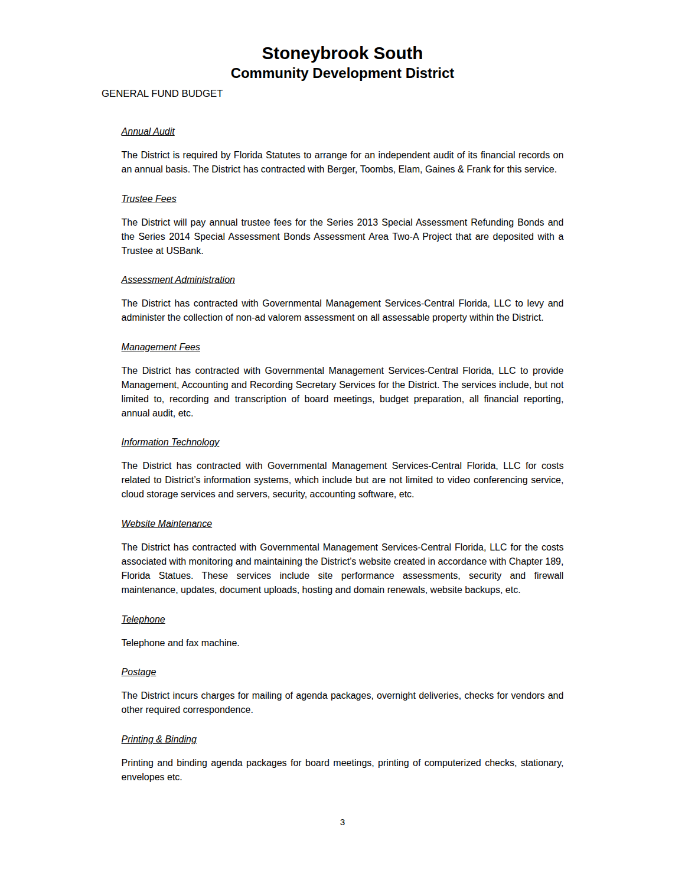Stoneybrook South
Community Development District
GENERAL FUND BUDGET
Annual Audit
The District is required by Florida Statutes to arrange for an independent audit of its financial records on an annual basis. The District has contracted with Berger, Toombs, Elam, Gaines & Frank for this service.
Trustee Fees
The District will pay annual trustee fees for the Series 2013 Special Assessment Refunding Bonds and the Series 2014 Special Assessment Bonds Assessment Area Two-A Project that are deposited with a Trustee at USBank.
Assessment Administration
The District has contracted with Governmental Management Services-Central Florida, LLC to levy and administer the collection of non-ad valorem assessment on all assessable property within the District.
Management Fees
The District has contracted with Governmental Management Services-Central Florida, LLC to provide Management, Accounting and Recording Secretary Services for the District. The services include, but not limited to, recording and transcription of board meetings, budget preparation, all financial reporting, annual audit, etc.
Information Technology
The District has contracted with Governmental Management Services-Central Florida, LLC for costs related to District’s information systems, which include but are not limited to video conferencing service, cloud storage services and servers, security, accounting software, etc.
Website Maintenance
The District has contracted with Governmental Management Services-Central Florida, LLC for the costs associated with monitoring and maintaining the District’s website created in accordance with Chapter 189, Florida Statues. These services include site performance assessments, security and firewall maintenance, updates, document uploads, hosting and domain renewals, website backups, etc.
Telephone
Telephone and fax machine.
Postage
The District incurs charges for mailing of agenda packages, overnight deliveries, checks for vendors and other required correspondence.
Printing & Binding
Printing and binding agenda packages for board meetings, printing of computerized checks, stationary, envelopes etc.
3